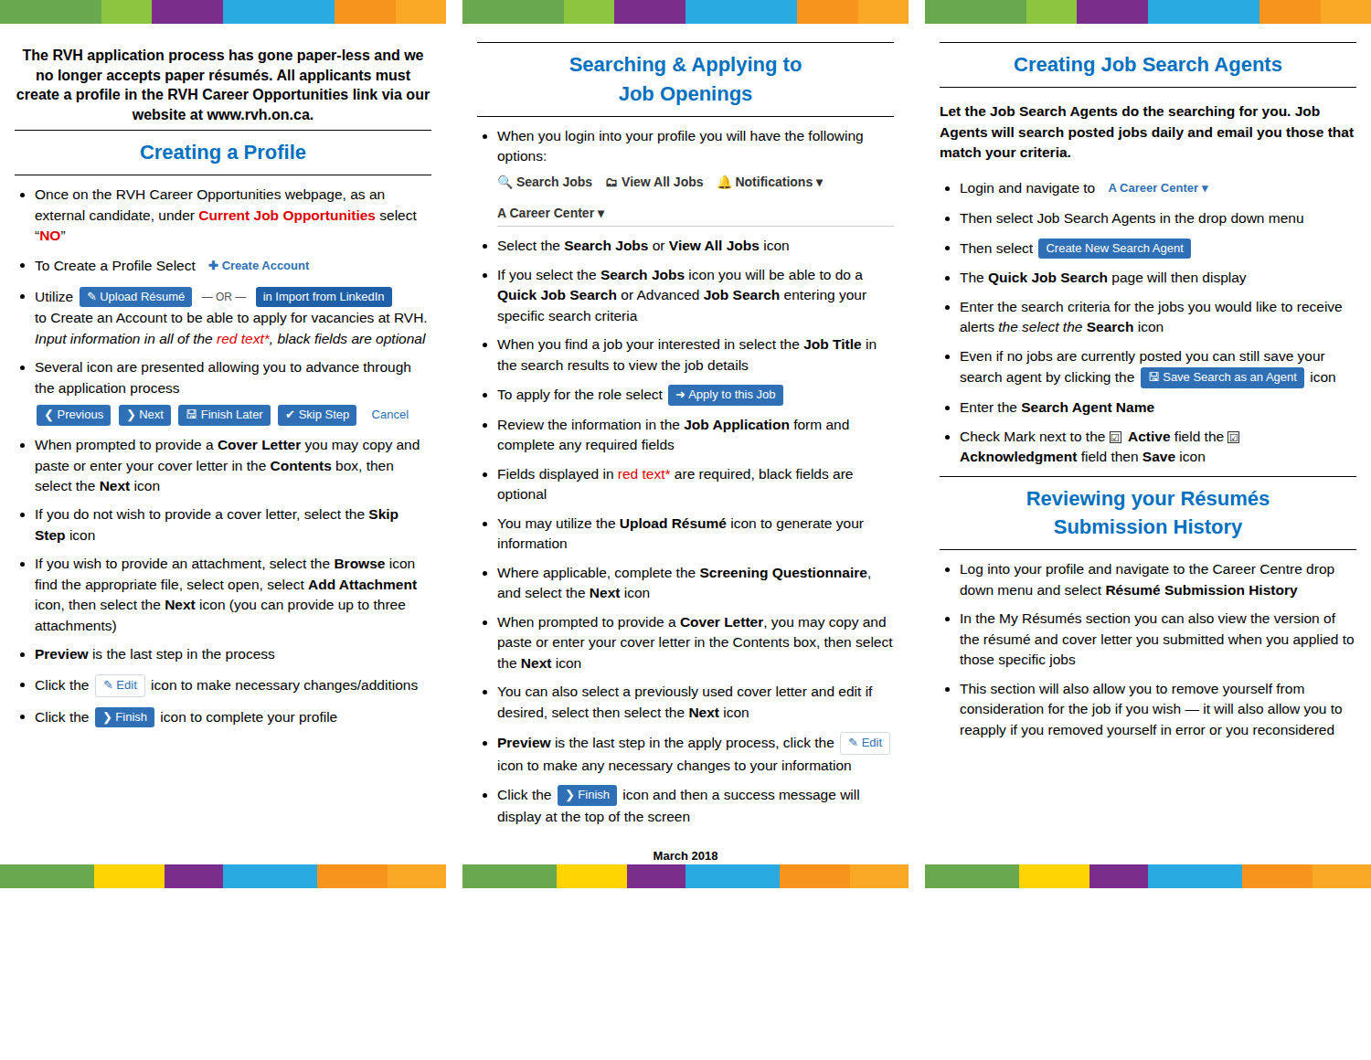The RVH application process has gone paper-less and we no longer accepts paper résumés. All applicants must create a profile in the RVH Career Opportunities link via our website at www.rvh.on.ca.
Creating a Profile
Once on the RVH Career Opportunities webpage, as an external candidate, under Current Job Opportunities select “NO”
To Create a Profile Select ✚ Create Account
Utilize ✎ Upload Résumé — OR — in Import from LinkedIn
to Create an Account to be able to apply for vacancies at RVH. Input information in all of the red text*, black fields are optional
Several icon are presented allowing you to advance through the application process
❮ Previous ❯ Next 🖫 Finish Later ✔ Skip Step Cancel
When prompted to provide a Cover Letter you may copy and paste or enter your cover letter in the Contents box, then select the Next icon
If you do not wish to provide a cover letter, select the Skip Step icon
If you wish to provide an attachment, select the Browse icon find the appropriate file, select open, select Add Attachment icon, then select the Next icon (you can provide up to three attachments)
Preview is the last step in the process
Click the ✎ Edit icon to make necessary changes/additions
Click the ❯ Finish icon to complete your profile
Searching & Applying to
Job Openings
When you login into your profile you will have the following options:
🔍 Search Jobs 🗂 View All Jobs 🔔 Notifications ▾ A Career Center ▾
Select the Search Jobs or View All Jobs icon
If you select the Search Jobs icon you will be able to do a Quick Job Search or Advanced Job Search entering your specific search criteria
When you find a job your interested in select the Job Title in the search results to view the job details
To apply for the role select ➜ Apply to this Job
Review the information in the Job Application form and complete any required fields
Fields displayed in red text* are required, black fields are optional
You may utilize the Upload Résumé icon to generate your information
Where applicable, complete the Screening Questionnaire, and select the Next icon
When prompted to provide a Cover Letter, you may copy and paste or enter your cover letter in the Contents box, then select the Next icon
You can also select a previously used cover letter and edit if desired, select then select the Next icon
Preview is the last step in the apply process, click the ✎ Edit icon to make any necessary changes to your information
Click the ❯ Finish icon and then a success message will display at the top of the screen
March 2018
Creating Job Search Agents
Let the Job Search Agents do the searching for you. Job Agents will search posted jobs daily and email you those that match your criteria.
Login and navigate to A Career Center ▾
Then select Job Search Agents in the drop down menu
Then select Create New Search Agent
The Quick Job Search page will then display
Enter the search criteria for the jobs you would like to receive alerts the select the Search icon
Even if no jobs are currently posted you can still save your search agent by clicking the 🖫 Save Search as an Agent icon
Enter the Search Agent Name
Check Mark next to the ☑ Active field the ☑ Acknowledgment field then Save icon
Reviewing your Résumés
Submission History
Log into your profile and navigate to the Career Centre drop down menu and select Résumé Submission History
In the My Résumés section you can also view the version of the résumé and cover letter you submitted when you applied to those specific jobs
This section will also allow you to remove yourself from consideration for the job if you wish — it will also allow you to reapply if you removed yourself in error or you reconsidered